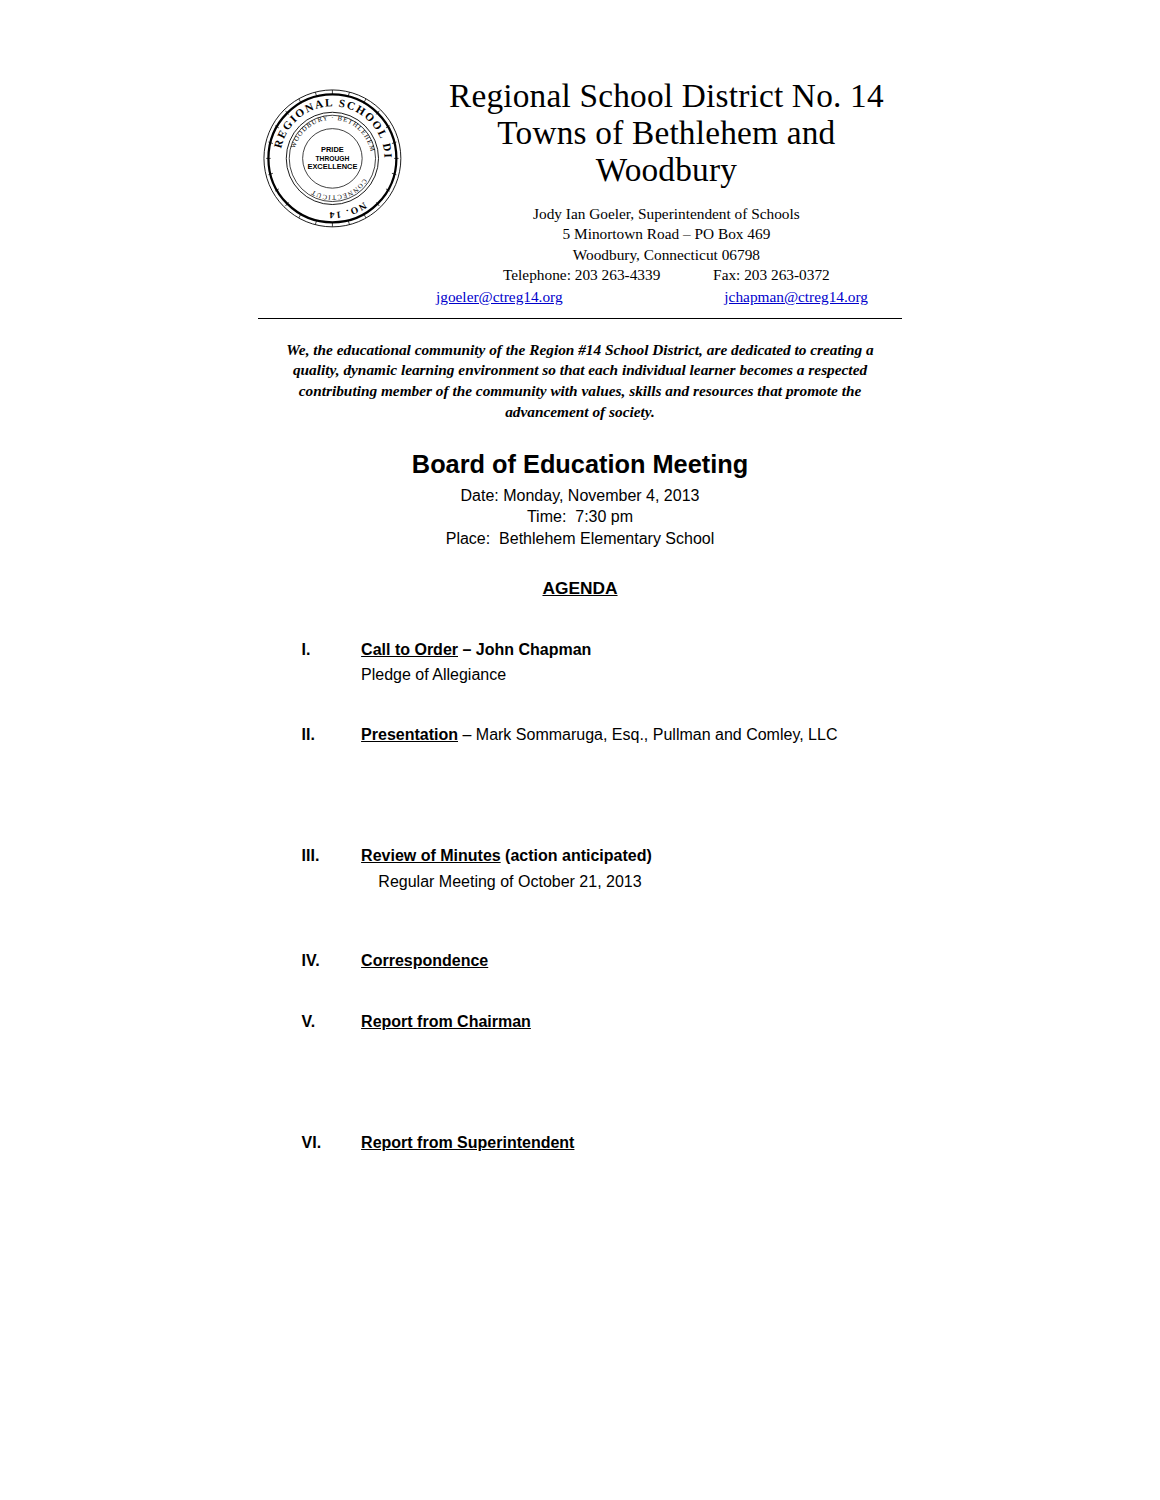REGIONAL SCHOOL DISTRICT NO. 14 WOODBURY · BETHLEHEM CONNECTICUT PRIDE THROUGH EXCELLENCE
Regional School District No. 14
Towns of Bethlehem and Woodbury
Jody Ian Goeler, Superintendent of Schools
5 Minortown Road – PO Box 469
Woodbury, Connecticut 06798
Telephone: 203 263-4339 Fax: 203 263-0372
jgoeler@ctreg14.org jchapman@ctreg14.org
We, the educational community of the Region #14 School District, are dedicated to creating a quality, dynamic learning environment so that each individual learner becomes a respected contributing member of the community with values, skills and resources that promote the advancement of society.
Board of Education Meeting
Date: Monday, November 4, 2013
Time: 7:30 pm
Place: Bethlehem Elementary School
AGENDA
I. Call to Order – John Chapman Pledge of Allegiance
II. Presentation – Mark Sommaruga, Esq., Pullman and Comley, LLC
III. Review of Minutes (action anticipated) Regular Meeting of October 21, 2013
IV. Correspondence
V. Report from Chairman
VI. Report from Superintendent